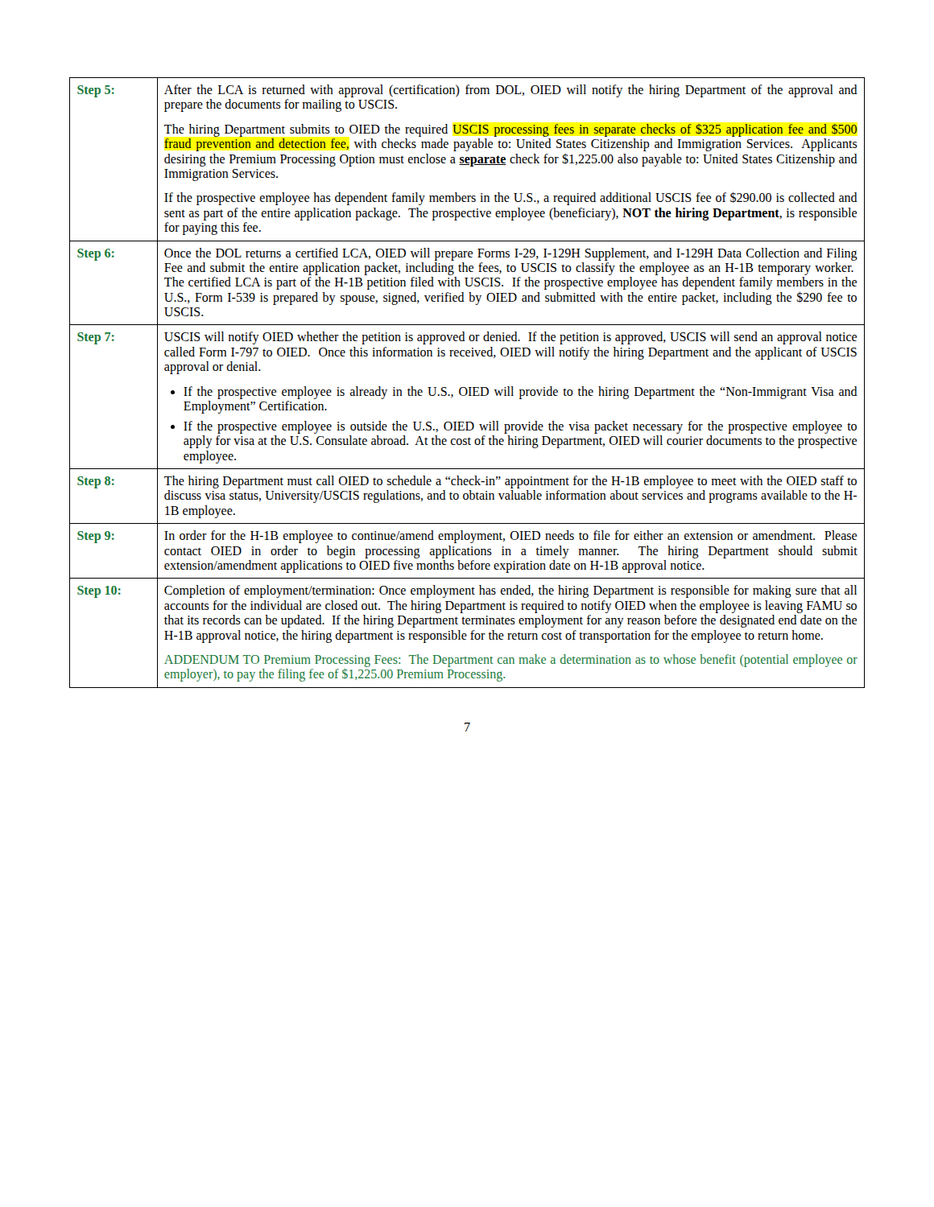| Step 5: | After the LCA is returned with approval (certification) from DOL, OIED will notify the hiring Department of the approval and prepare the documents for mailing to USCIS. The hiring Department submits to OIED the required USCIS processing fees in separate checks of $325 application fee and $500 fraud prevention and detection fee, with checks made payable to: United States Citizenship and Immigration Services. Applicants desiring the Premium Processing Option must enclose a separate check for $1,225.00 also payable to: United States Citizenship and Immigration Services. If the prospective employee has dependent family members in the U.S., a required additional USCIS fee of $290.00 is collected and sent as part of the entire application package. The prospective employee (beneficiary), NOT the hiring Department , is responsible for paying this fee. |
| Step 6: | Once the DOL returns a certified LCA, OIED will prepare Forms I-29, I-129H Supplement, and I-129H Data Collection and Filing Fee and submit the entire application packet, including the fees, to USCIS to classify the employee as an H-1B temporary worker. The certified LCA is part of the H-1B petition filed with USCIS. If the prospective employee has dependent family members in the U.S., Form I-539 is prepared by spouse, signed, verified by OIED and submitted with the entire packet, including the $290 fee to USCIS. |
| Step 7: | USCIS will notify OIED whether the petition is approved or denied. If the petition is approved, USCIS will send an approval notice called Form I-797 to OIED. Once this information is received, OIED will notify the hiring Department and the applicant of USCIS approval or denial. If the prospective employee is already in the U.S., OIED will provide to the hiring Department the “Non-Immigrant Visa and Employment” Certification. If the prospective employee is outside the U.S., OIED will provide the visa packet necessary for the prospective employee to apply for visa at the U.S. Consulate abroad. At the cost of the hiring Department, OIED will courier documents to the prospective employee. |
| Step 8: | The hiring Department must call OIED to schedule a “check-in” appointment for the H-1B employee to meet with the OIED staff to discuss visa status, University/USCIS regulations, and to obtain valuable information about services and programs available to the H-1B employee. |
| Step 9: | In order for the H-1B employee to continue/amend employment, OIED needs to file for either an extension or amendment. Please contact OIED in order to begin processing applications in a timely manner. The hiring Department should submit extension/amendment applications to OIED five months before expiration date on H-1B approval notice. |
| Step 10: | Completion of employment/termination: Once employment has ended, the hiring Department is responsible for making sure that all accounts for the individual are closed out. The hiring Department is required to notify OIED when the employee is leaving FAMU so that its records can be updated. If the hiring Department terminates employment for any reason before the designated end date on the H-1B approval notice, the hiring department is responsible for the return cost of transportation for the employee to return home. ADDENDUM TO Premium Processing Fees: The Department can make a determination as to whose benefit (potential employee or employer), to pay the filing fee of $1,225.00 Premium Processing. |
7